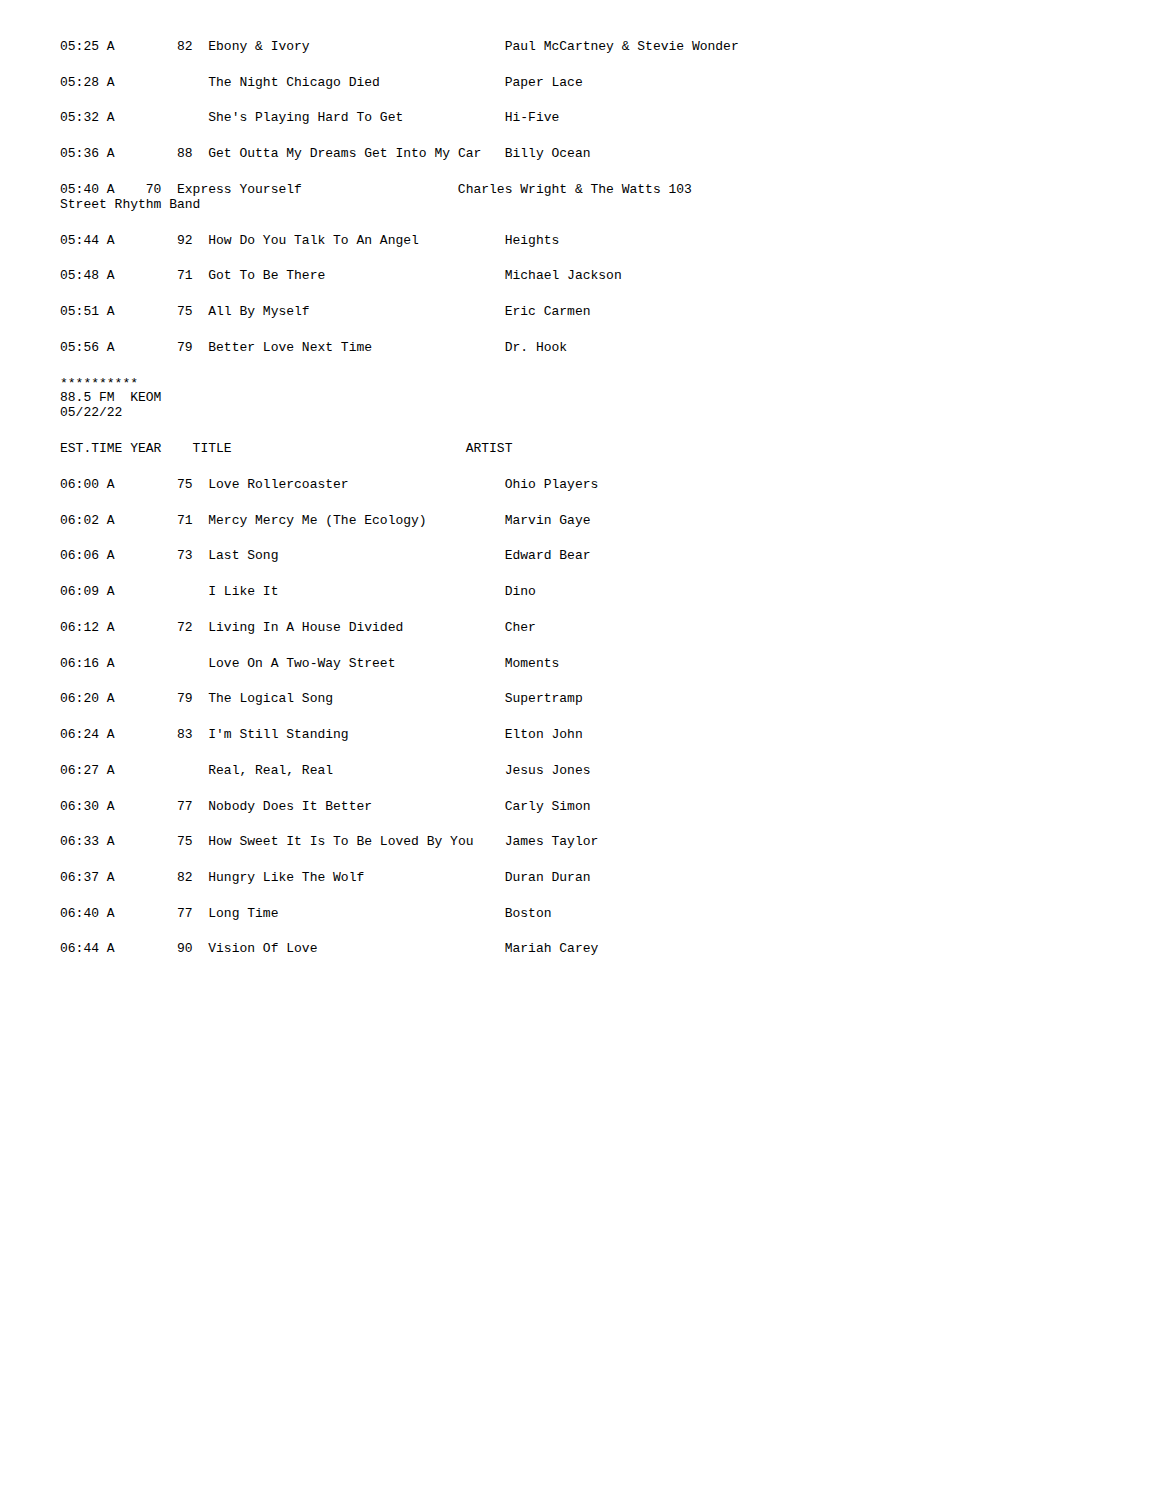05:25 A 82 Ebony & Ivory Paul McCartney & Stevie Wonder
05:28 A The Night Chicago Died Paper Lace
05:32 A She's Playing Hard To Get Hi-Five
05:36 A 88 Get Outta My Dreams Get Into My Car Billy Ocean
05:40 A    70  Express Yourself                    Charles Wright & The Watts 103
Street Rhythm Band
05:44 A 92 How Do You Talk To An Angel Heights
05:48 A 71 Got To Be There Michael Jackson
05:51 A 75 All By Myself Eric Carmen
05:56 A 79 Better Love Next Time Dr. Hook
**********
88.5 FM  KEOM
05/22/22
EST.TIME YEAR    TITLE                              ARTIST
06:00 A 75 Love Rollercoaster Ohio Players
06:02 A 71 Mercy Mercy Me (The Ecology) Marvin Gaye
06:06 A 73 Last Song Edward Bear
06:09 A I Like It Dino
06:12 A 72 Living In A House Divided Cher
06:16 A Love On A Two-Way Street Moments
06:20 A 79 The Logical Song Supertramp
06:24 A 83 I'm Still Standing Elton John
06:27 A Real, Real, Real Jesus Jones
06:30 A 77 Nobody Does It Better Carly Simon
06:33 A 75 How Sweet It Is To Be Loved By You James Taylor
06:37 A 82 Hungry Like The Wolf Duran Duran
06:40 A 77 Long Time Boston
06:44 A 90 Vision Of Love Mariah Carey